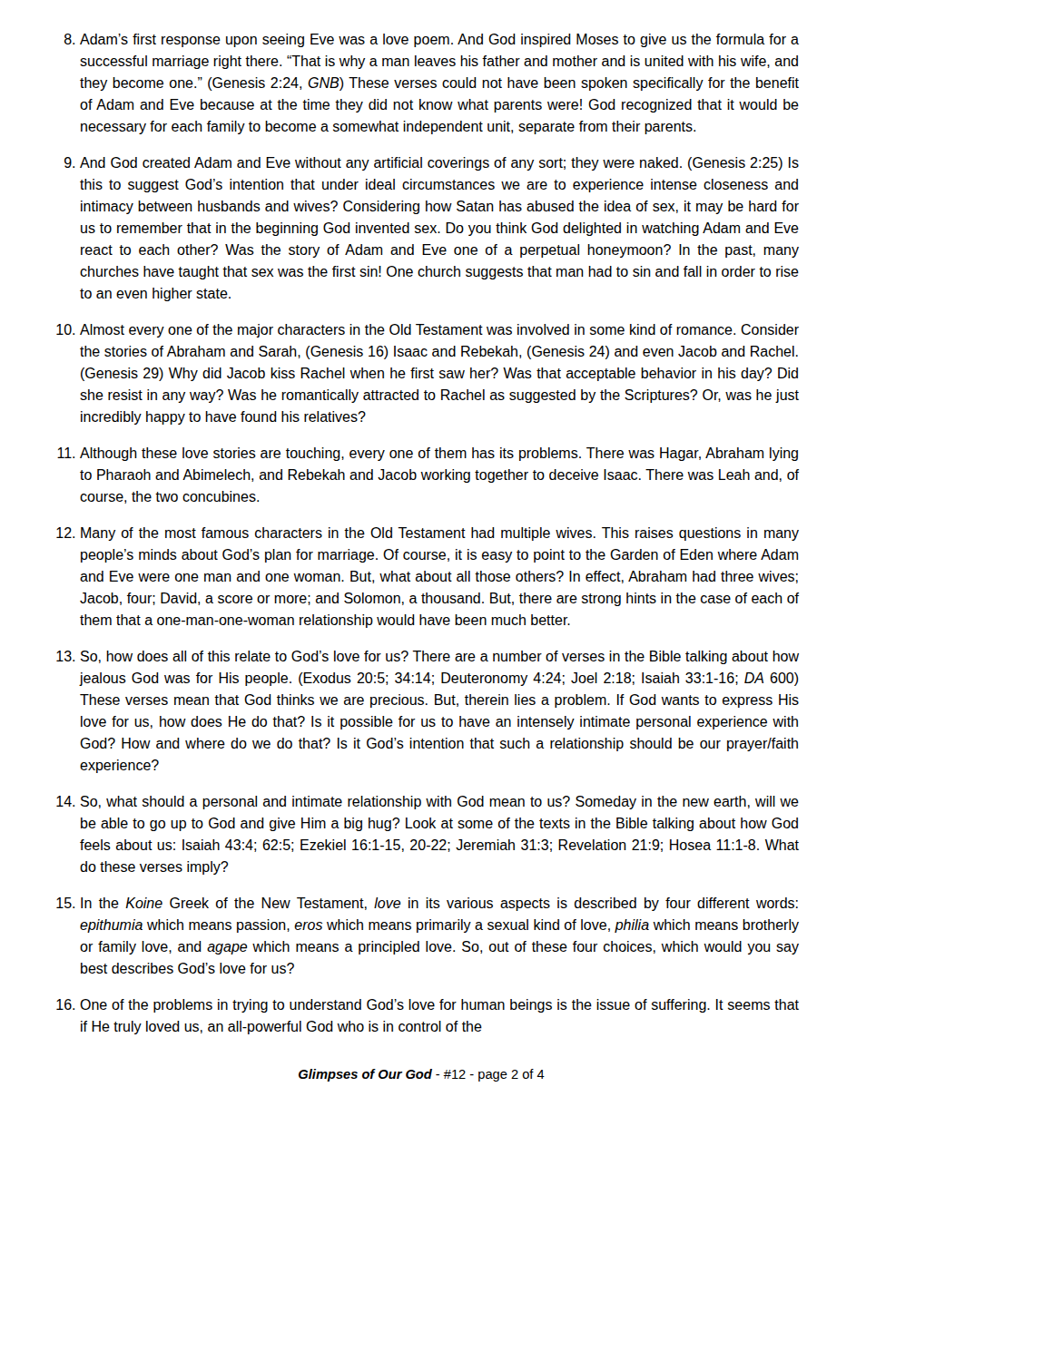Adam’s first response upon seeing Eve was a love poem. And God inspired Moses to give us the formula for a successful marriage right there. “That is why a man leaves his father and mother and is united with his wife, and they become one.” (Genesis 2:24, GNB) These verses could not have been spoken specifically for the benefit of Adam and Eve because at the time they did not know what parents were! God recognized that it would be necessary for each family to become a somewhat independent unit, separate from their parents.
And God created Adam and Eve without any artificial coverings of any sort; they were naked. (Genesis 2:25) Is this to suggest God’s intention that under ideal circumstances we are to experience intense closeness and intimacy between husbands and wives? Considering how Satan has abused the idea of sex, it may be hard for us to remember that in the beginning God invented sex. Do you think God delighted in watching Adam and Eve react to each other? Was the story of Adam and Eve one of a perpetual honeymoon? In the past, many churches have taught that sex was the first sin! One church suggests that man had to sin and fall in order to rise to an even higher state.
Almost every one of the major characters in the Old Testament was involved in some kind of romance. Consider the stories of Abraham and Sarah, (Genesis 16) Isaac and Rebekah, (Genesis 24) and even Jacob and Rachel. (Genesis 29) Why did Jacob kiss Rachel when he first saw her? Was that acceptable behavior in his day? Did she resist in any way? Was he romantically attracted to Rachel as suggested by the Scriptures? Or, was he just incredibly happy to have found his relatives?
Although these love stories are touching, every one of them has its problems. There was Hagar, Abraham lying to Pharaoh and Abimelech, and Rebekah and Jacob working together to deceive Isaac. There was Leah and, of course, the two concubines.
Many of the most famous characters in the Old Testament had multiple wives. This raises questions in many people’s minds about God’s plan for marriage. Of course, it is easy to point to the Garden of Eden where Adam and Eve were one man and one woman. But, what about all those others? In effect, Abraham had three wives; Jacob, four; David, a score or more; and Solomon, a thousand. But, there are strong hints in the case of each of them that a one-man-one-woman relationship would have been much better.
So, how does all of this relate to God’s love for us? There are a number of verses in the Bible talking about how jealous God was for His people. (Exodus 20:5; 34:14; Deuteronomy 4:24; Joel 2:18; Isaiah 33:1-16; DA 600) These verses mean that God thinks we are precious. But, therein lies a problem. If God wants to express His love for us, how does He do that? Is it possible for us to have an intensely intimate personal experience with God? How and where do we do that? Is it God’s intention that such a relationship should be our prayer/faith experience?
So, what should a personal and intimate relationship with God mean to us? Someday in the new earth, will we be able to go up to God and give Him a big hug? Look at some of the texts in the Bible talking about how God feels about us: Isaiah 43:4; 62:5; Ezekiel 16:1-15, 20-22; Jeremiah 31:3; Revelation 21:9; Hosea 11:1-8. What do these verses imply?
In the Koine Greek of the New Testament, love in its various aspects is described by four different words: epithumia which means passion, eros which means primarily a sexual kind of love, philia which means brotherly or family love, and agape which means a principled love. So, out of these four choices, which would you say best describes God’s love for us?
One of the problems in trying to understand God’s love for human beings is the issue of suffering. It seems that if He truly loved us, an all-powerful God who is in control of the
Glimpses of Our God - #12 - page 2 of 4